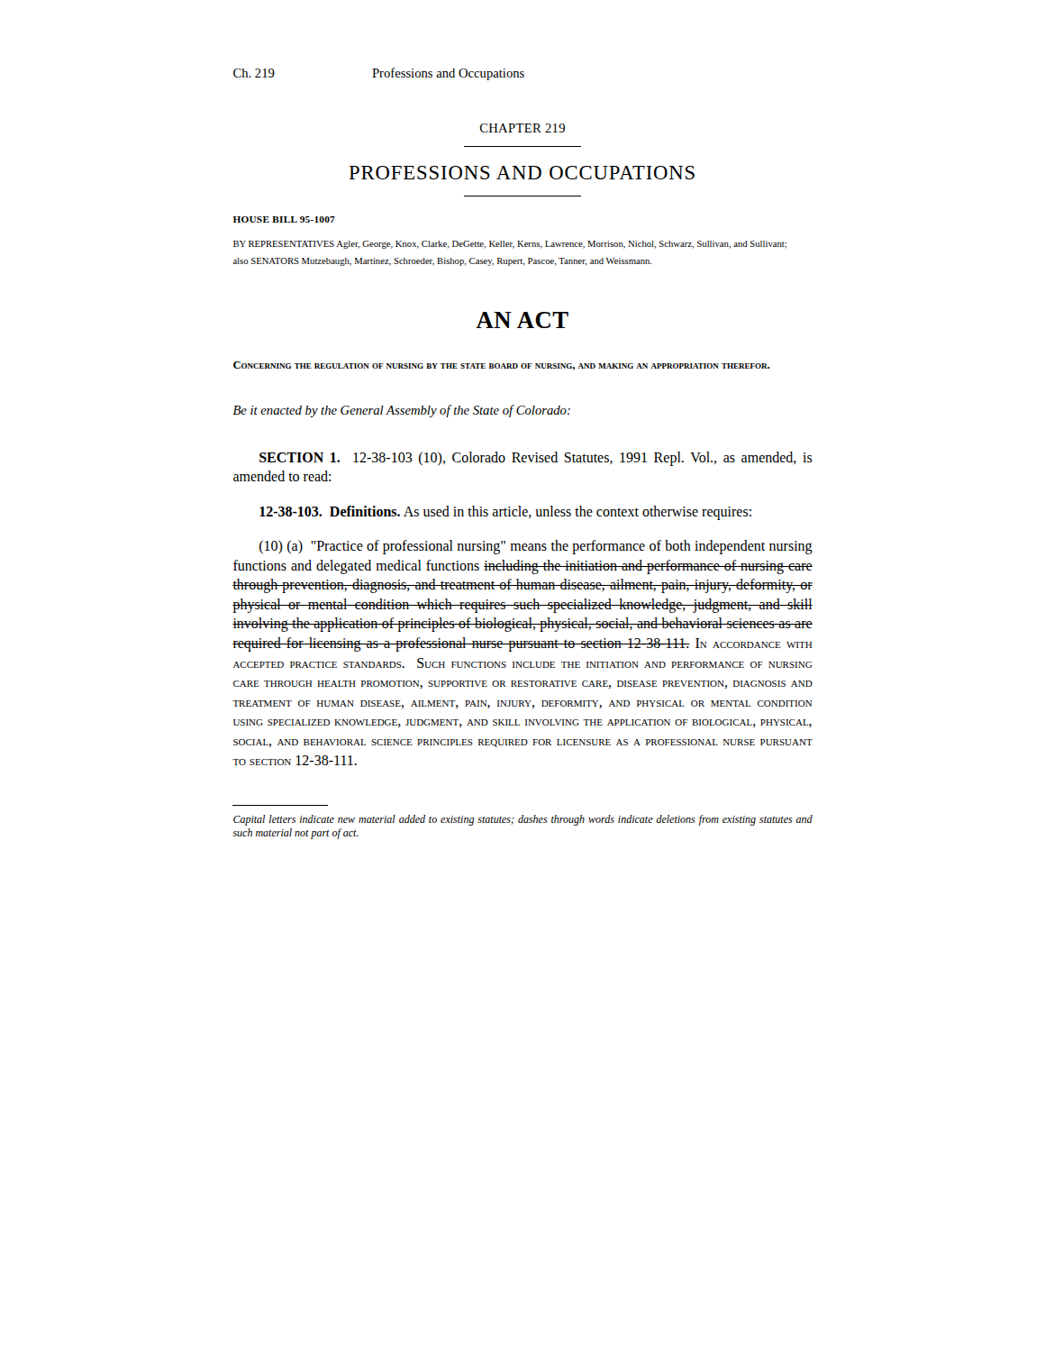Ch. 219
Professions and Occupations
CHAPTER 219
PROFESSIONS AND OCCUPATIONS
HOUSE BILL 95-1007
BY REPRESENTATIVES Agler, George, Knox, Clarke, DeGette, Keller, Kerns, Lawrence, Morrison, Nichol, Schwarz, Sullivan, and Sullivant;
also SENATORS Mutzebaugh, Martinez, Schroeder, Bishop, Casey, Rupert, Pascoe, Tanner, and Weissmann.
AN ACT
Concerning the regulation of nursing by the state board of nursing, and making an appropriation therefor.
Be it enacted by the General Assembly of the State of Colorado:
SECTION 1. 12-38-103 (10), Colorado Revised Statutes, 1991 Repl. Vol., as amended, is amended to read:
12-38-103. Definitions. As used in this article, unless the context otherwise requires:
(10) (a) "Practice of professional nursing" means the performance of both independent nursing functions and delegated medical functions including the initiation and performance of nursing care through prevention, diagnosis, and treatment of human disease, ailment, pain, injury, deformity, or physical or mental condition which requires such specialized knowledge, judgment, and skill involving the application of principles of biological, physical, social, and behavioral sciences as are required for licensing as a professional nurse pursuant to section 12-38-111. In accordance with accepted practice standards. Such functions include the initiation and performance of nursing care through health promotion, supportive or restorative care, disease prevention, diagnosis and treatment of human disease, ailment, pain, injury, deformity, and physical or mental condition using specialized knowledge, judgment, and skill involving the application of biological, physical, social, and behavioral science principles required for licensure as a professional nurse pursuant to section 12-38-111.
Capital letters indicate new material added to existing statutes; dashes through words indicate deletions from existing statutes and such material not part of act.